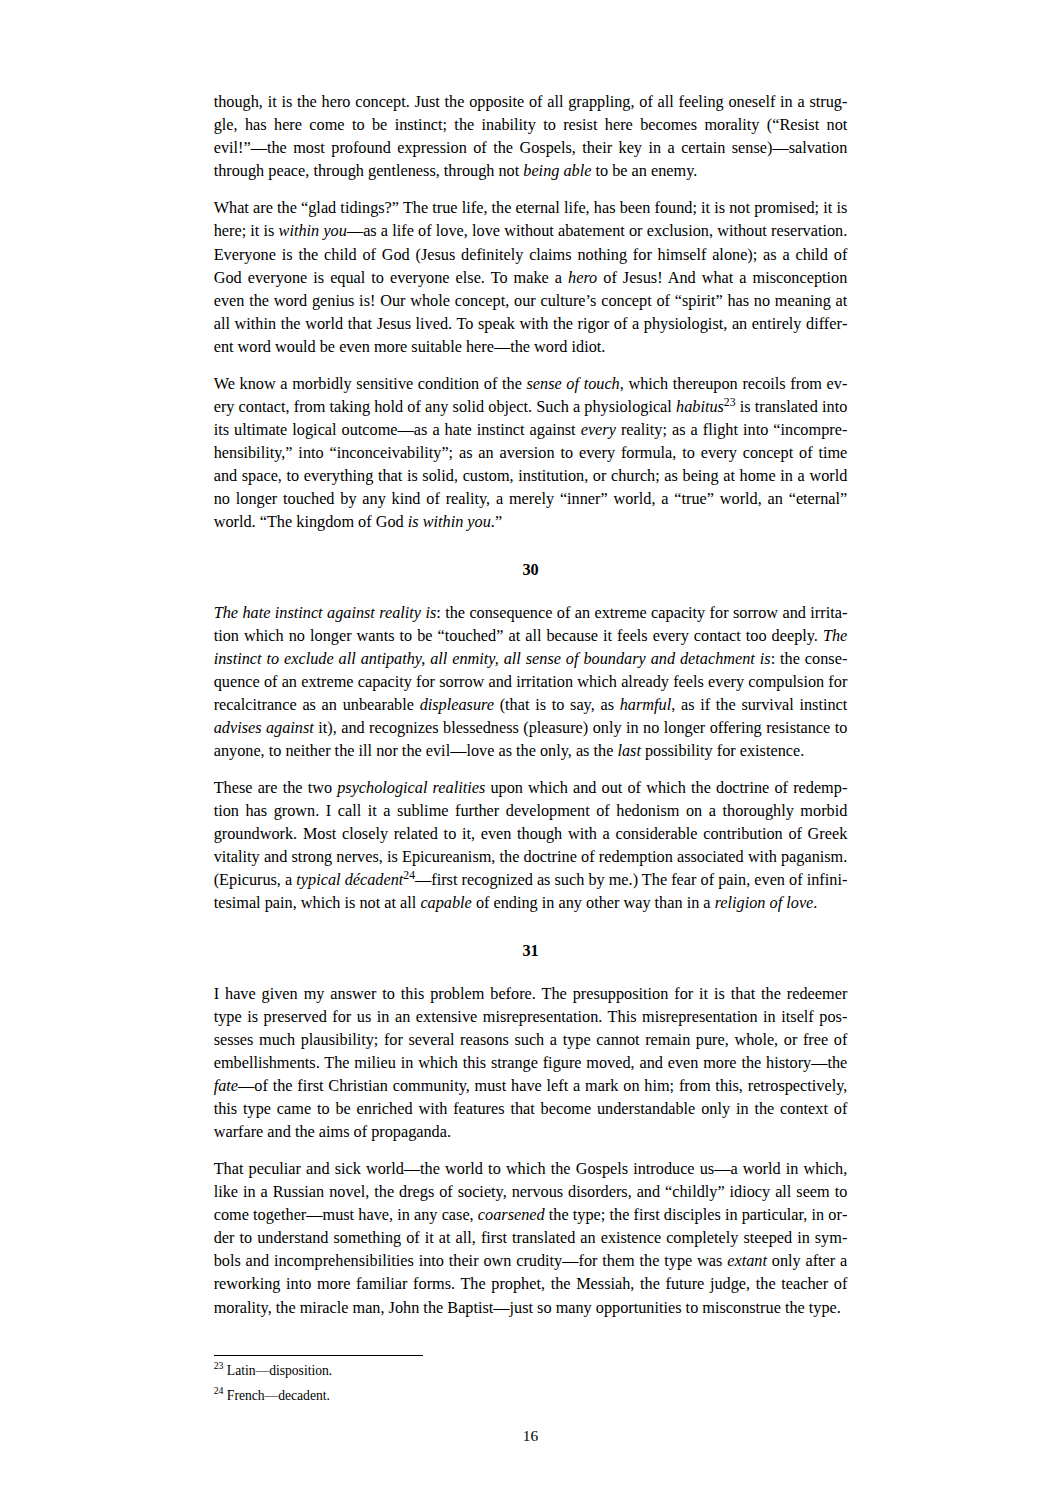though, it is the hero concept. Just the opposite of all grappling, of all feeling oneself in a struggle, has here come to be instinct; the inability to resist here becomes morality (“Resist not evil!”—the most profound expression of the Gospels, their key in a certain sense)—salvation through peace, through gentleness, through not being able to be an enemy.
What are the “glad tidings?” The true life, the eternal life, has been found; it is not promised; it is here; it is within you—as a life of love, love without abatement or exclusion, without reservation. Everyone is the child of God (Jesus definitely claims nothing for himself alone); as a child of God everyone is equal to everyone else. To make a hero of Jesus! And what a misconception even the word genius is! Our whole concept, our culture’s concept of “spirit” has no meaning at all within the world that Jesus lived. To speak with the rigor of a physiologist, an entirely different word would be even more suitable here—the word idiot.
We know a morbidly sensitive condition of the sense of touch, which thereupon recoils from every contact, from taking hold of any solid object. Such a physiological habitus23 is translated into its ultimate logical outcome—as a hate instinct against every reality; as a flight into “incomprehensibility,” into “inconceivability”; as an aversion to every formula, to every concept of time and space, to everything that is solid, custom, institution, or church; as being at home in a world no longer touched by any kind of reality, a merely “inner” world, a “true” world, an “eternal” world. “The kingdom of God is within you.”
30
The hate instinct against reality is: the consequence of an extreme capacity for sorrow and irritation which no longer wants to be “touched” at all because it feels every contact too deeply. The instinct to exclude all antipathy, all enmity, all sense of boundary and detachment is: the consequence of an extreme capacity for sorrow and irritation which already feels every compulsion for recalcitrance as an unbearable displeasure (that is to say, as harmful, as if the survival instinct advises against it), and recognizes blessedness (pleasure) only in no longer offering resistance to anyone, to neither the ill nor the evil—love as the only, as the last possibility for existence.
These are the two psychological realities upon which and out of which the doctrine of redemption has grown. I call it a sublime further development of hedonism on a thoroughly morbid groundwork. Most closely related to it, even though with a considerable contribution of Greek vitality and strong nerves, is Epicureanism, the doctrine of redemption associated with paganism. (Epicurus, a typical décadent24—first recognized as such by me.) The fear of pain, even of infinitesimal pain, which is not at all capable of ending in any other way than in a religion of love.
31
I have given my answer to this problem before. The presupposition for it is that the redeemer type is preserved for us in an extensive misrepresentation. This misrepresentation in itself possesses much plausibility; for several reasons such a type cannot remain pure, whole, or free of embellishments. The milieu in which this strange figure moved, and even more the history—the fate—of the first Christian community, must have left a mark on him; from this, retrospectively, this type came to be enriched with features that become understandable only in the context of warfare and the aims of propaganda.
That peculiar and sick world—the world to which the Gospels introduce us—a world in which, like in a Russian novel, the dregs of society, nervous disorders, and “childly” idiocy all seem to come together—must have, in any case, coarsened the type; the first disciples in particular, in order to understand something of it at all, first translated an existence completely steeped in symbols and incomprehensibilities into their own crudity—for them the type was extant only after a reworking into more familiar forms. The prophet, the Messiah, the future judge, the teacher of morality, the miracle man, John the Baptist—just so many opportunities to misconstrue the type.
23 Latin—disposition.
24 French—decadent.
16